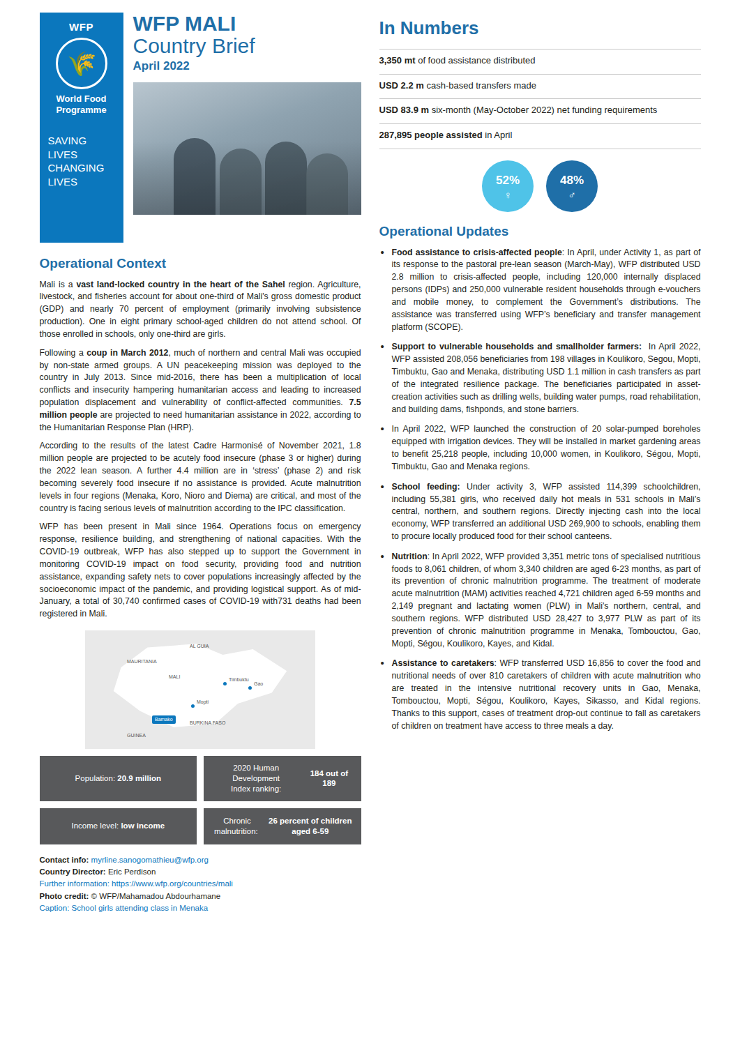WFP
🌾
World Food
Programme
SAVING
LIVES
CHANGING
LIVES
WFP MALICountry Brief
April 2022
Operational Context
Mali is a vast land-locked country in the heart of the Sahel region. Agriculture, livestock, and fisheries account for about one-third of Mali's gross domestic product (GDP) and nearly 70 percent of employment (primarily involving subsistence production). One in eight primary school-aged children do not attend school. Of those enrolled in schools, only one-third are girls.
Following a coup in March 2012, much of northern and central Mali was occupied by non-state armed groups. A UN peacekeeping mission was deployed to the country in July 2013. Since mid-2016, there has been a multiplication of local conflicts and insecurity hampering humanitarian access and leading to increased population displacement and vulnerability of conflict-affected communities. 7.5 million people are projected to need humanitarian assistance in 2022, according to the Humanitarian Response Plan (HRP).
According to the results of the latest Cadre Harmonisé of November 2021, 1.8 million people are projected to be acutely food insecure (phase 3 or higher) during the 2022 lean season. A further 4.4 million are in ‘stress’ (phase 2) and risk becoming severely food insecure if no assistance is provided. Acute malnutrition levels in four regions (Menaka, Koro, Nioro and Diema) are critical, and most of the country is facing serious levels of malnutrition according to the IPC classification.
WFP has been present in Mali since 1964. Operations focus on emergency response, resilience building, and strengthening of national capacities. With the COVID-19 outbreak, WFP has also stepped up to support the Government in monitoring COVID-19 impact on food security, providing food and nutrition assistance, expanding safety nets to cover populations increasingly affected by the socioeconomic impact of the pandemic, and providing logistical support. As of mid-January, a total of 30,740 confirmed cases of COVID-19 with731 deaths had been registered in Mali.
AL GUIA
MAURITANIA
MALI
Timbuktu
Gao
Mopti
Bamako
BURKINA FASO
GUINEA
Population: 20.9 million
2020 Human Development
Index ranking: 184 out of 189
Income level: low income
Chronic malnutrition: 26 percent of children aged 6-59
Contact info: myrline.sanogomathieu@wfp.org
Country Director: Eric Perdison
Further information: https://www.wfp.org/countries/mali
Photo credit: © WFP/Mahamadou Abdourhamane
Caption: School girls attending class in Menaka
In Numbers
3,350 mt of food assistance distributed
USD 2.2 m cash-based transfers made
USD 83.9 m six-month (May-October 2022) net funding requirements
287,895 people assisted in April
52%♀
48%♂
Operational Updates
Food assistance to crisis-affected people: In April, under Activity 1, as part of its response to the pastoral pre-lean season (March-May), WFP distributed USD 2.8 million to crisis-affected people, including 120,000 internally displaced persons (IDPs) and 250,000 vulnerable resident households through e-vouchers and mobile money, to complement the Government’s distributions. The assistance was transferred using WFP’s beneficiary and transfer management platform (SCOPE).
Support to vulnerable households and smallholder farmers: In April 2022, WFP assisted 208,056 beneficiaries from 198 villages in Koulikoro, Segou, Mopti, Timbuktu, Gao and Menaka, distributing USD 1.1 million in cash transfers as part of the integrated resilience package. The beneficiaries participated in asset-creation activities such as drilling wells, building water pumps, road rehabilitation, and building dams, fishponds, and stone barriers.
In April 2022, WFP launched the construction of 20 solar-pumped boreholes equipped with irrigation devices. They will be installed in market gardening areas to benefit 25,218 people, including 10,000 women, in Koulikoro, Ségou, Mopti, Timbuktu, Gao and Menaka regions.
School feeding: Under activity 3, WFP assisted 114,399 schoolchildren, including 55,381 girls, who received daily hot meals in 531 schools in Mali’s central, northern, and southern regions. Directly injecting cash into the local economy, WFP transferred an additional USD 269,900 to schools, enabling them to procure locally produced food for their school canteens.
Nutrition: In April 2022, WFP provided 3,351 metric tons of specialised nutritious foods to 8,061 children, of whom 3,340 children are aged 6-23 months, as part of its prevention of chronic malnutrition programme. The treatment of moderate acute malnutrition (MAM) activities reached 4,721 children aged 6-59 months and 2,149 pregnant and lactating women (PLW) in Mali's northern, central, and southern regions. WFP distributed USD 28,427 to 3,977 PLW as part of its prevention of chronic malnutrition programme in Menaka, Tombouctou, Gao, Mopti, Ségou, Koulikoro, Kayes, and Kidal.
Assistance to caretakers: WFP transferred USD 16,856 to cover the food and nutritional needs of over 810 caretakers of children with acute malnutrition who are treated in the intensive nutritional recovery units in Gao, Menaka, Tombouctou, Mopti, Ségou, Koulikoro, Kayes, Sikasso, and Kidal regions. Thanks to this support, cases of treatment drop-out continue to fall as caretakers of children on treatment have access to three meals a day.